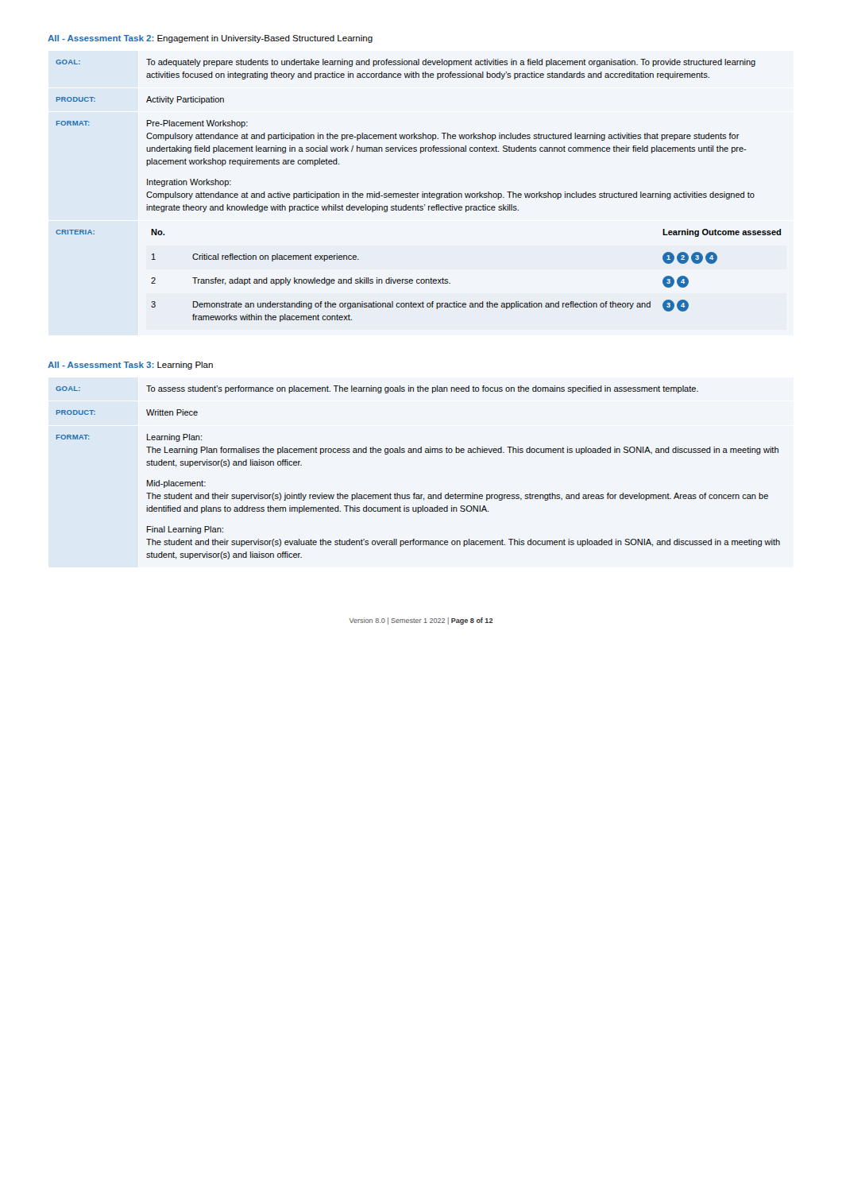All - Assessment Task 2: Engagement in University-Based Structured Learning
| GOAL: | To adequately prepare students to undertake learning and professional development activities in a field placement organisation. To provide structured learning activities focused on integrating theory and practice in accordance with the professional body’s practice standards and accreditation requirements. |
| PRODUCT: | Activity Participation |
| FORMAT: | Pre-Placement Workshop: Compulsory attendance at and participation in the pre-placement workshop. The workshop includes structured learning activities that prepare students for undertaking field placement learning in a social work / human services professional context. Students cannot commence their field placements until the pre-placement workshop requirements are completed. Integration Workshop: Compulsory attendance at and active participation in the mid-semester integration workshop. The workshop includes structured learning activities designed to integrate theory and knowledge with practice whilst developing students’ reflective practice skills. |
| CRITERIA: | / No. / / Learning Outcome assessed / / --- / --- / --- / / 1 / Critical reflection on placement experience. / 1 2 3 4 / / 2 / Transfer, adapt and apply knowledge and skills in diverse contexts. / 3 4 / / 3 / Demonstrate an understanding of the organisational context of practice and the application and reflection of theory and frameworks within the placement context. / 3 4 / |
All - Assessment Task 3: Learning Plan
| GOAL: | To assess student’s performance on placement. The learning goals in the plan need to focus on the domains specified in assessment template. |
| PRODUCT: | Written Piece |
| FORMAT: | Learning Plan: The Learning Plan formalises the placement process and the goals and aims to be achieved. This document is uploaded in SONIA, and discussed in a meeting with student, supervisor(s) and liaison officer. Mid-placement: The student and their supervisor(s) jointly review the placement thus far, and determine progress, strengths, and areas for development. Areas of concern can be identified and plans to address them implemented. This document is uploaded in SONIA. Final Learning Plan: The student and their supervisor(s) evaluate the student’s overall performance on placement. This document is uploaded in SONIA, and discussed in a meeting with student, supervisor(s) and liaison officer. |
Version 8.0 | Semester 1 2022 | Page 8 of 12